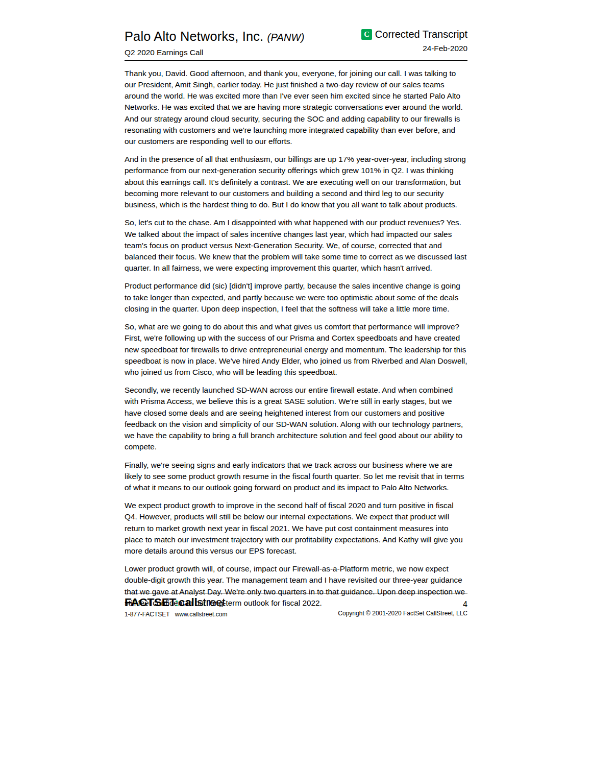Palo Alto Networks, Inc. (PANW)
Q2 2020 Earnings Call
CCorrected Transcript
24-Feb-2020
Thank you, David. Good afternoon, and thank you, everyone, for joining our call. I was talking to our President, Amit Singh, earlier today. He just finished a two-day review of our sales teams around the world. He was excited more than I've ever seen him excited since he started Palo Alto Networks. He was excited that we are having more strategic conversations ever around the world. And our strategy around cloud security, securing the SOC and adding capability to our firewalls is resonating with customers and we're launching more integrated capability than ever before, and our customers are responding well to our efforts.
And in the presence of all that enthusiasm, our billings are up 17% year-over-year, including strong performance from our next-generation security offerings which grew 101% in Q2. I was thinking about this earnings call. It's definitely a contrast. We are executing well on our transformation, but becoming more relevant to our customers and building a second and third leg to our security business, which is the hardest thing to do. But I do know that you all want to talk about products.
So, let's cut to the chase. Am I disappointed with what happened with our product revenues? Yes. We talked about the impact of sales incentive changes last year, which had impacted our sales team's focus on product versus Next-Generation Security. We, of course, corrected that and balanced their focus. We knew that the problem will take some time to correct as we discussed last quarter. In all fairness, we were expecting improvement this quarter, which hasn't arrived.
Product performance did (sic) [didn't] improve partly, because the sales incentive change is going to take longer than expected, and partly because we were too optimistic about some of the deals closing in the quarter. Upon deep inspection, I feel that the softness will take a little more time.
So, what are we going to do about this and what gives us comfort that performance will improve? First, we're following up with the success of our Prisma and Cortex speedboats and have created new speedboat for firewalls to drive entrepreneurial energy and momentum. The leadership for this speedboat is now in place. We've hired Andy Elder, who joined us from Riverbed and Alan Doswell, who joined us from Cisco, who will be leading this speedboat.
Secondly, we recently launched SD-WAN across our entire firewall estate. And when combined with Prisma Access, we believe this is a great SASE solution. We're still in early stages, but we have closed some deals and are seeing heightened interest from our customers and positive feedback on the vision and simplicity of our SD-WAN solution. Along with our technology partners, we have the capability to bring a full branch architecture solution and feel good about our ability to compete.
Finally, we're seeing signs and early indicators that we track across our business where we are likely to see some product growth resume in the fiscal fourth quarter. So let me revisit that in terms of what it means to our outlook going forward on product and its impact to Palo Alto Networks.
We expect product growth to improve in the second half of fiscal 2020 and turn positive in fiscal Q4. However, products will still be below our internal expectations. We expect that product will return to market growth next year in fiscal 2021. We have put cost containment measures into place to match our investment trajectory with our profitability expectations. And Kathy will give you more details around this versus our EPS forecast.
Lower product growth will, of course, impact our Firewall-as-a-Platform metric, we now expect double-digit growth this year. The management team and I have revisited our three-year guidance that we gave at Analyst Day. We're only two quarters in to that guidance. Upon deep inspection we still feel confident in our long-term outlook for fiscal 2022.
FACTSET: call street
1-877-FACTSET www.callstreet.com
4
Copyright © 2001-2020 FactSet CallStreet, LLC